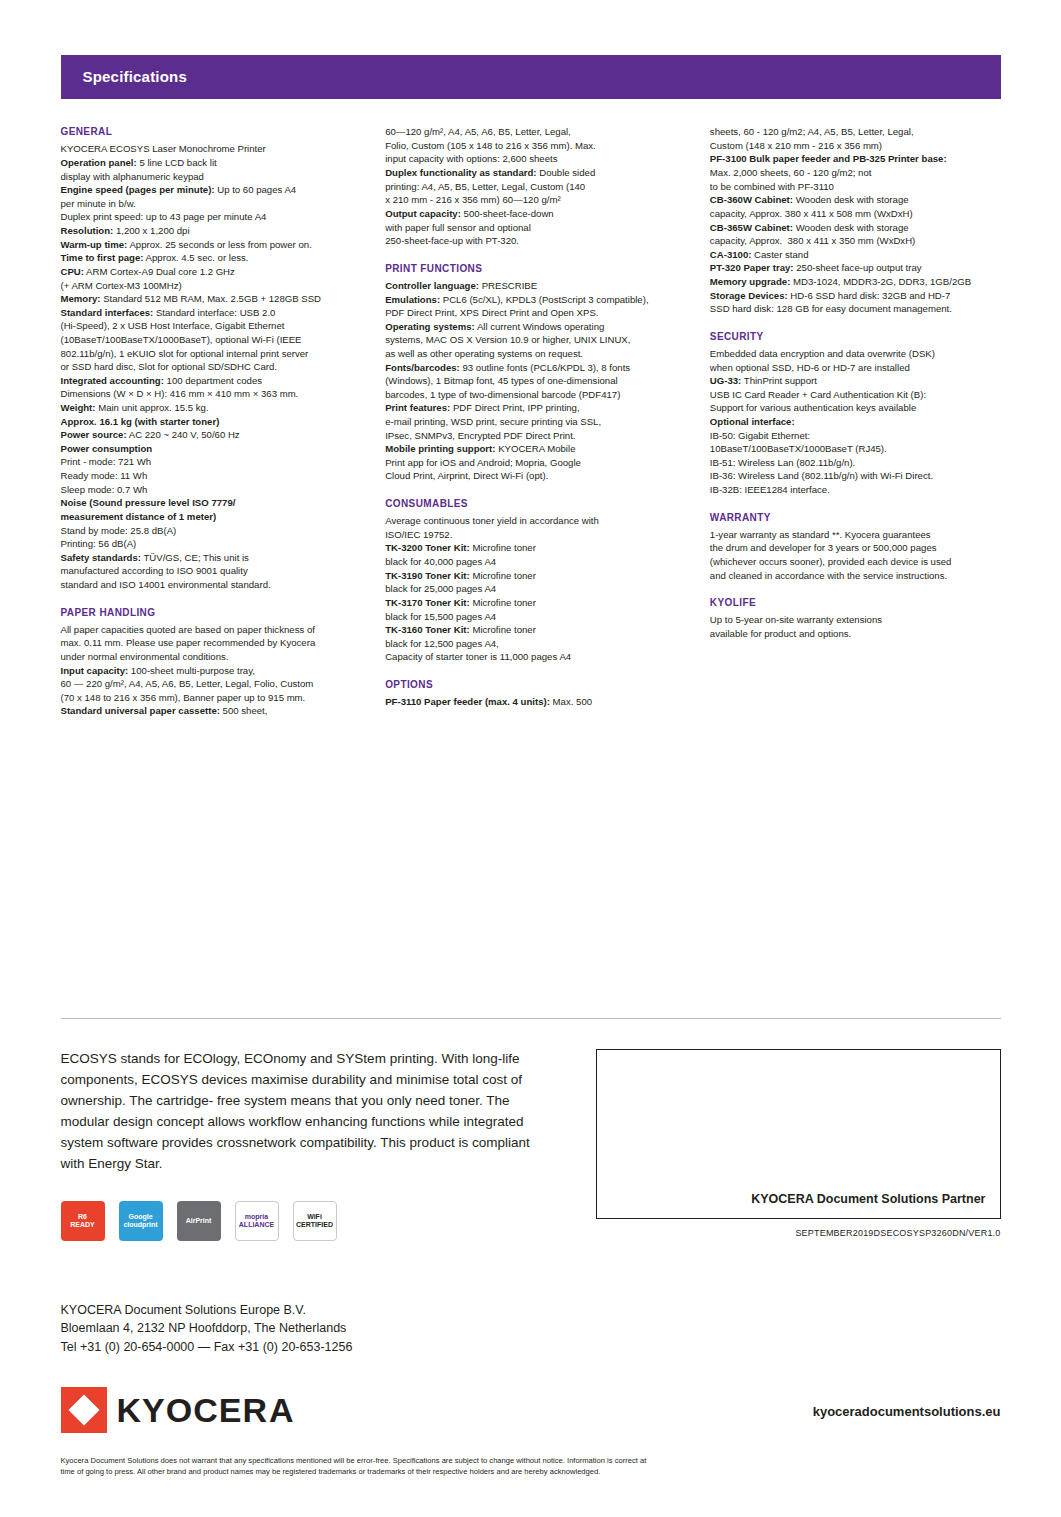Specifications
General
KYOCERA ECOSYS Laser Monochrome Printer
Operation panel: 5 line LCD back lit
display with alphanumeric keypad
Engine speed (pages per minute): Up to 60 pages A4
per minute in b/w.
Duplex print speed: up to 43 page per minute A4
Resolution: 1,200 x 1,200 dpi
Warm-up time: Approx. 25 seconds or less from power on.
Time to first page: Approx. 4.5 sec. or less.
CPU: ARM Cortex-A9 Dual core 1.2 GHz
(+ ARM Cortex-M3 100MHz)
Memory: Standard 512 MB RAM, Max. 2.5GB + 128GB SSD
Standard interfaces: Standard interface: USB 2.0
(Hi-Speed), 2 x USB Host Interface, Gigabit Ethernet
(10BaseT/100BaseTX/1000BaseT), optional Wi-Fi (IEEE
802.11b/g/n), 1 eKUIO slot for optional internal print server
or SSD hard disc, Slot for optional SD/SDHC Card.
Integrated accounting: 100 department codes
Dimensions (W × D × H): 416 mm × 410 mm × 363 mm.
Weight: Main unit approx. 15.5 kg.
Approx. 16.1 kg (with starter toner)
Power source: AC 220 ~ 240 V, 50/60 Hz
Power consumption
Print - mode: 721 Wh
Ready mode: 11 Wh
Sleep mode: 0.7 Wh
Noise (Sound pressure level ISO 7779/
measurement distance of 1 meter)
Stand by mode: 25.8 dB(A)
Printing: 56 dB(A)
Safety standards: TÜV/GS, CE; This unit is
manufactured according to ISO 9001 quality
standard and ISO 14001 environmental standard.
Paper handling
All paper capacities quoted are based on paper thickness of
max. 0.11 mm. Please use paper recommended by Kyocera
under normal environmental conditions.
Input capacity: 100-sheet multi-purpose tray,
60 — 220 g/m², A4, A5, A6, B5, Letter, Legal, Folio, Custom
(70 x 148 to 216 x 356 mm), Banner paper up to 915 mm.
Standard universal paper cassette: 500 sheet,
60—120 g/m², A4, A5, A6, B5, Letter, Legal,
Folio, Custom (105 x 148 to 216 x 356 mm). Max.
input capacity with options: 2,600 sheets
Duplex functionality as standard: Double sided
printing: A4, A5, B5, Letter, Legal, Custom (140
x 210 mm - 216 x 356 mm) 60—120 g/m²
Output capacity: 500-sheet-face-down
with paper full sensor and optional
250-sheet-face-up with PT-320.
Print functions
Controller language: PRESCRIBE
Emulations: PCL6 (5c/XL), KPDL3 (PostScript 3 compatible),
PDF Direct Print, XPS Direct Print and Open XPS.
Operating systems: All current Windows operating
systems, MAC OS X Version 10.9 or higher, UNIX LINUX,
as well as other operating systems on request.
Fonts/barcodes: 93 outline fonts (PCL6/KPDL 3), 8 fonts
(Windows), 1 Bitmap font, 45 types of one-dimensional
barcodes, 1 type of two-dimensional barcode (PDF417)
Print features: PDF Direct Print, IPP printing,
e-mail printing, WSD print, secure printing via SSL,
IPsec, SNMPv3, Encrypted PDF Direct Print.
Mobile printing support: KYOCERA Mobile
Print app for iOS and Android; Mopria, Google
Cloud Print, Airprint, Direct Wi-Fi (opt).
Consumables
Average continuous toner yield in accordance with
ISO/IEC 19752.
TK-3200 Toner Kit: Microfine toner
black for 40,000 pages A4
TK-3190 Toner Kit: Microfine toner
black for 25,000 pages A4
TK-3170 Toner Kit: Microfine toner
black for 15,500 pages A4
TK-3160 Toner Kit: Microfine toner
black for 12,500 pages A4,
Capacity of starter toner is 11,000 pages A4
Options
PF-3110 Paper feeder (max. 4 units): Max. 500
sheets, 60 - 120 g/m2; A4, A5, B5, Letter, Legal,
Custom (148 x 210 mm - 216 x 356 mm)
PF-3100 Bulk paper feeder and PB-325 Printer base:
Max. 2,000 sheets, 60 - 120 g/m2; not
to be combined with PF-3110
CB-360W Cabinet: Wooden desk with storage
capacity, Approx. 380 x 411 x 508 mm (WxDxH)
CB-365W Cabinet: Wooden desk with storage
capacity, Approx. 380 x 411 x 350 mm (WxDxH)
CA-3100: Caster stand
PT-320 Paper tray: 250-sheet face-up output tray
Memory upgrade: MD3-1024, MDDR3-2G, DDR3, 1GB/2GB
Storage Devices: HD-6 SSD hard disk: 32GB and HD-7
SSD hard disk: 128 GB for easy document management.
Security
Embedded data encryption and data overwrite (DSK)
when optional SSD, HD-6 or HD-7 are installed
UG-33: ThinPrint support
USB IC Card Reader + Card Authentication Kit (B):
Support for various authentication keys available
Optional interface:
IB-50: Gigabit Ethernet:
10BaseT/100BaseTX/1000BaseT (RJ45).
IB-51: Wireless Lan (802.11b/g/n).
IB-36: Wireless Land (802.11b/g/n) with Wi-Fi Direct.
IB-32B: IEEE1284 interface.
Warranty
1-year warranty as standard **. Kyocera guarantees
the drum and developer for 3 years or 500,000 pages
(whichever occurs sooner), provided each device is used
and cleaned in accordance with the service instructions.
KYOlife
Up to 5-year on-site warranty extensions
available for product and options.
ECOSYS stands for ECOlogy, ECOnomy and SYStem printing. With long-life components, ECOSYS devices maximise durability and minimise total cost of ownership. The cartridge- free system means that you only need toner. The modular design concept allows workflow enhancing functions while integrated system software provides crossnetwork compatibility. This product is compliant with Energy Star.
R6
READY
Google
cloudprint
AirPrint
mopria
ALLIANCE
WiFi
CERTIFIED
KYOCERA Document Solutions Partner
SEPTEMBER2019DSECOSYSP3260DN/VER1.0
KYOCERA Document Solutions Europe B.V.
Bloemlaan 4, 2132 NP Hoofddorp, The Netherlands
Tel +31 (0) 20-654-0000 — Fax +31 (0) 20-653-1256
KYOCERA
kyoceradocumentsolutions.eu
Kyocera Document Solutions does not warrant that any specifications mentioned will be error-free. Specifications are subject to change without notice. Information is correct at
time of going to press. All other brand and product names may be registered trademarks or trademarks of their respective holders and are hereby acknowledged.